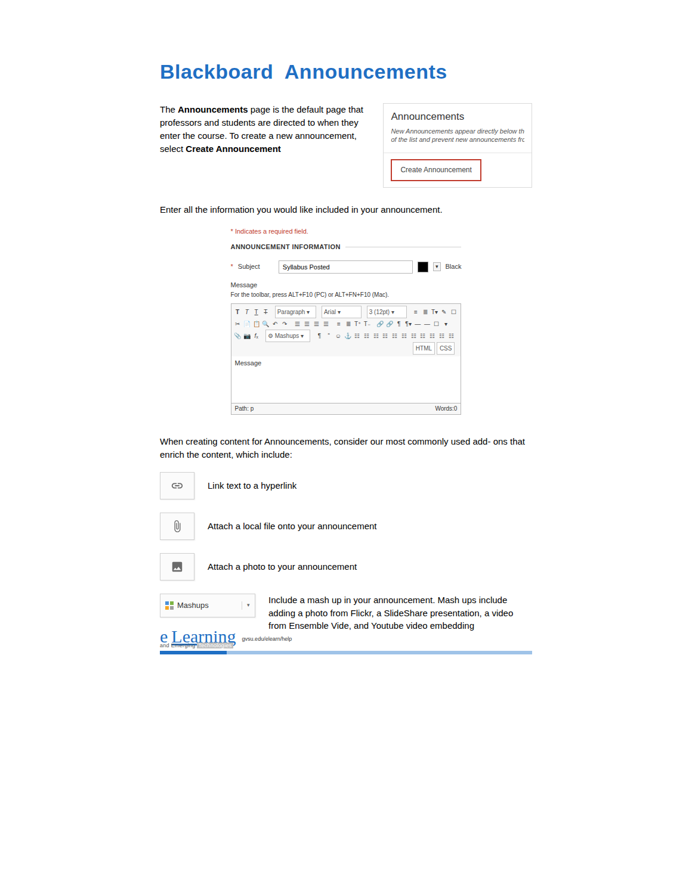Blackboard Announcements
Announcements
New Announcements appear directly below the repositiona
of the list and prevent new announcements from supersed
Create Announcement
The Announcements page is the default page that professors and students are directed to when they enter the course. To create a new announcement, select Create Announcement
Enter all the information you would like included in your announcement.
* Indicates a required field.
ANNOUNCEMENT INFORMATION
* Subject ▾ Black
Message
For the toolbar, press ALT+F10 (PC) or ALT+FN+F10 (Mac).
T T T T Paragraph ▾ Arial ▾ 3 (12pt) ▾ ≡ ≣ T▾ ✎ ☐ i ⤢ ^ ✂ 📄 📋 🔍 ↶ ↷ ☰ ☰ ☰ ☰ ≡ ≣ T⁺ T₋ 🔗 🔗 ¶ ¶▾ — — ☐ ▾ 📎 📷 fₓ ⚙ Mashups ▾ ¶ “ ☺ ⚓ ☷ ☷ ☷ ☷ ☷ ☷ ☷ ☷ ☷ ☷ ☷ HTML CSS
Message
Path: p Words:0
When creating content for Announcements, consider our most commonly used add- ons that enrich the content, which include:
Link text to a hyperlink
Attach a local file onto your announcement
Attach a photo to your announcement
Mashups ▾
Include a mash up in your announcement. Mash ups include adding a photo from Flickr, a SlideShare presentation, a video from Ensemble Vide, and Youtube video embedding
eLearning gvsu.edu/elearn/help
and Emerging Technologies